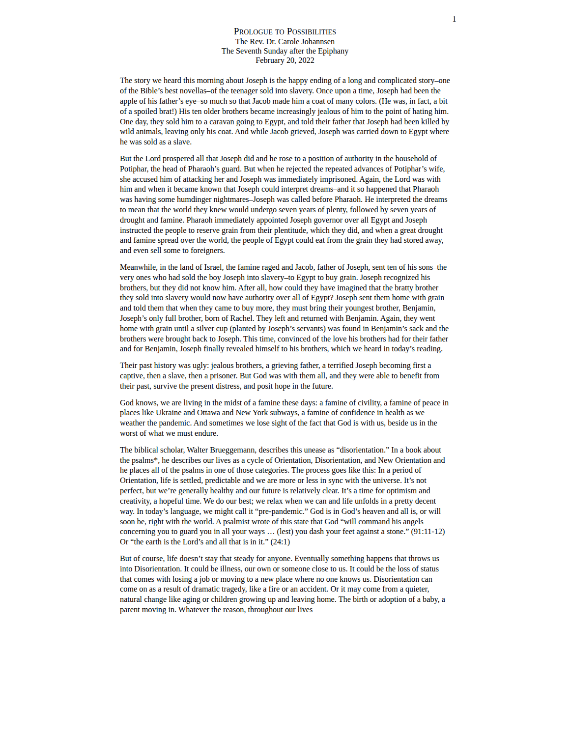1
Prologue to Possibilities
The Rev. Dr. Carole Johannsen
The Seventh Sunday after the Epiphany
February 20, 2022
The story we heard this morning about Joseph is the happy ending of a long and complicated story–one of the Bible’s best novellas–of the teenager sold into slavery. Once upon a time, Joseph had been the apple of his father’s eye–so much so that Jacob made him a coat of many colors. (He was, in fact, a bit of a spoiled brat!) His ten older brothers became increasingly jealous of him to the point of hating him. One day, they sold him to a caravan going to Egypt, and told their father that Joseph had been killed by wild animals, leaving only his coat. And while Jacob grieved, Joseph was carried down to Egypt where he was sold as a slave.
But the Lord prospered all that Joseph did and he rose to a position of authority in the household of Potiphar, the head of Pharaoh’s guard. But when he rejected the repeated advances of Potiphar’s wife, she accused him of attacking her and Joseph was immediately imprisoned. Again, the Lord was with him and when it became known that Joseph could interpret dreams–and it so happened that Pharaoh was having some humdinger nightmares–Joseph was called before Pharaoh. He interpreted the dreams to mean that the world they knew would undergo seven years of plenty, followed by seven years of drought and famine. Pharaoh immediately appointed Joseph governor over all Egypt and Joseph instructed the people to reserve grain from their plentitude, which they did, and when a great drought and famine spread over the world, the people of Egypt could eat from the grain they had stored away, and even sell some to foreigners.
Meanwhile, in the land of Israel, the famine raged and Jacob, father of Joseph, sent ten of his sons–the very ones who had sold the boy Joseph into slavery–to Egypt to buy grain. Joseph recognized his brothers, but they did not know him. After all, how could they have imagined that the bratty brother they sold into slavery would now have authority over all of Egypt? Joseph sent them home with grain and told them that when they came to buy more, they must bring their youngest brother, Benjamin, Joseph’s only full brother, born of Rachel. They left and returned with Benjamin. Again, they went home with grain until a silver cup (planted by Joseph’s servants) was found in Benjamin’s sack and the brothers were brought back to Joseph. This time, convinced of the love his brothers had for their father and for Benjamin, Joseph finally revealed himself to his brothers, which we heard in today’s reading.
Their past history was ugly: jealous brothers, a grieving father, a terrified Joseph becoming first a captive, then a slave, then a prisoner. But God was with them all, and they were able to benefit from their past, survive the present distress, and posit hope in the future.
God knows, we are living in the midst of a famine these days: a famine of civility, a famine of peace in places like Ukraine and Ottawa and New York subways, a famine of confidence in health as we weather the pandemic. And sometimes we lose sight of the fact that God is with us, beside us in the worst of what we must endure.
The biblical scholar, Walter Brueggemann, describes this unease as “disorientation.” In a book about the psalms*, he describes our lives as a cycle of Orientation, Disorientation, and New Orientation and he places all of the psalms in one of those categories. The process goes like this: In a period of Orientation, life is settled, predictable and we are more or less in sync with the universe. It’s not perfect, but we’re generally healthy and our future is relatively clear. It’s a time for optimism and creativity, a hopeful time. We do our best; we relax when we can and life unfolds in a pretty decent way. In today’s language, we might call it “pre-pandemic.” God is in God’s heaven and all is, or will soon be, right with the world. A psalmist wrote of this state that God “will command his angels concerning you to guard you in all your ways … (lest) you dash your feet against a stone.” (91:11-12) Or “the earth is the Lord’s and all that is in it.” (24:1)
But of course, life doesn’t stay that steady for anyone. Eventually something happens that throws us into Disorientation. It could be illness, our own or someone close to us. It could be the loss of status that comes with losing a job or moving to a new place where no one knows us. Disorientation can come on as a result of dramatic tragedy, like a fire or an accident. Or it may come from a quieter, natural change like aging or children growing up and leaving home. The birth or adoption of a baby, a parent moving in. Whatever the reason, throughout our lives